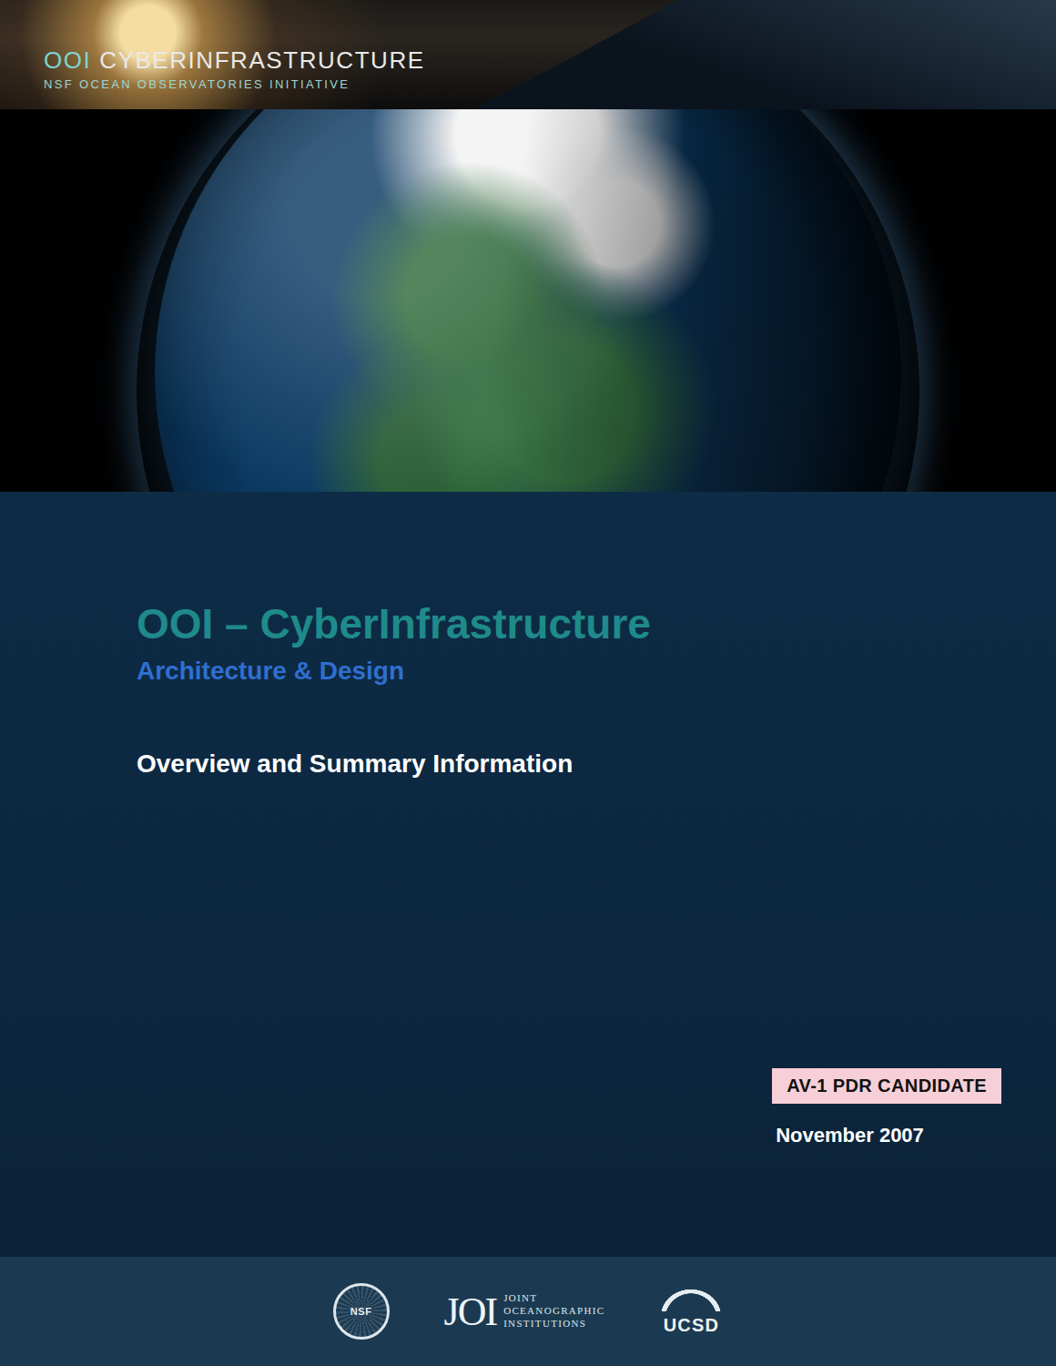OOI CYBERINFRASTRUCTURE
NSF OCEAN OBSERVATORIES INITIATIVE
OOI – CyberInfrastructure
Architecture & Design
Overview and Summary Information
AV-1 PDR CANDIDATE
November 2007
NSF
JOI Joint
Oceanographic
Institutions
UCSD